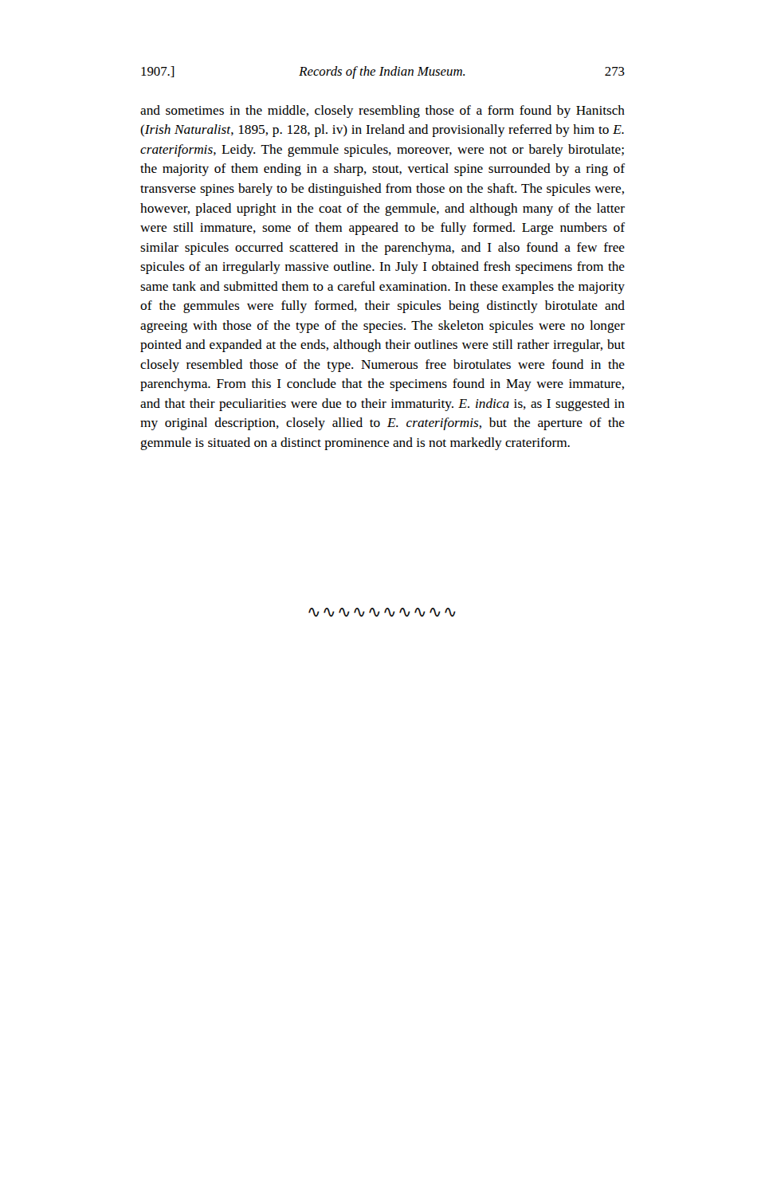1907.] Records of the Indian Museum. 273
and sometimes in the middle, closely resembling those of a form found by Hanitsch (Irish Naturalist, 1895, p. 128, pl. iv) in Ireland and provisionally referred by him to E. crateriformis, Leidy. The gemmule spicules, moreover, were not or barely birotulate; the majority of them ending in a sharp, stout, vertical spine surrounded by a ring of transverse spines barely to be distinguished from those on the shaft. The spicules were, however, placed upright in the coat of the gemmule, and although many of the latter were still immature, some of them appeared to be fully formed. Large numbers of similar spicules occurred scattered in the parenchyma, and I also found a few free spicules of an irregularly massive outline. In July I obtained fresh specimens from the same tank and submitted them to a careful examination. In these examples the majority of the gemmules were fully formed, their spicules being distinctly birotulate and agreeing with those of the type of the species. The skeleton spicules were no longer pointed and expanded at the ends, although their outlines were still rather irregular, but closely resembled those of the type. Numerous free birotulates were found in the parenchyma. From this I conclude that the specimens found in May were immature, and that their peculiarities were due to their immaturity. E. indica is, as I suggested in my original description, closely allied to E. crateriformis, but the aperture of the gemmule is situated on a distinct prominence and is not markedly crateriform.
∿∿∿∿∿∿∿∿∿∿